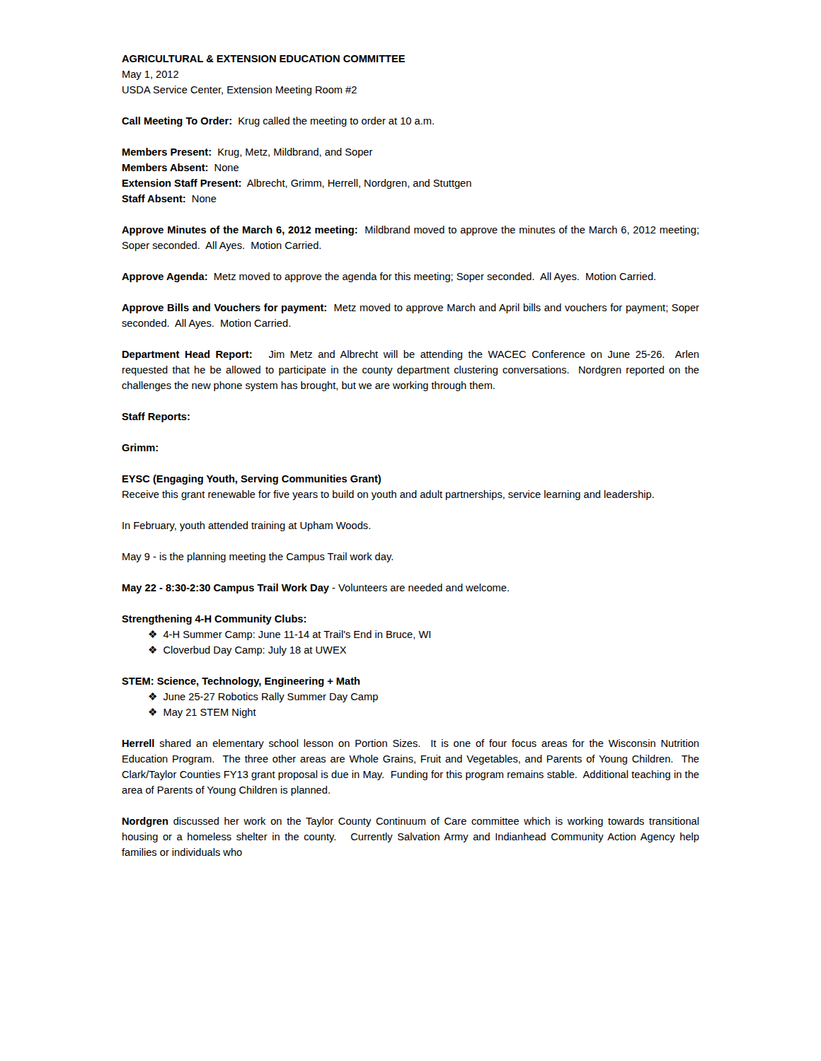AGRICULTURAL & EXTENSION EDUCATION COMMITTEE
May 1, 2012
USDA Service Center, Extension Meeting Room #2
Call Meeting To Order: Krug called the meeting to order at 10 a.m.
Members Present: Krug, Metz, Mildbrand, and Soper
Members Absent: None
Extension Staff Present: Albrecht, Grimm, Herrell, Nordgren, and Stuttgen
Staff Absent: None
Approve Minutes of the March 6, 2012 meeting: Mildbrand moved to approve the minutes of the March 6, 2012 meeting; Soper seconded. All Ayes. Motion Carried.
Approve Agenda: Metz moved to approve the agenda for this meeting; Soper seconded. All Ayes. Motion Carried.
Approve Bills and Vouchers for payment: Metz moved to approve March and April bills and vouchers for payment; Soper seconded. All Ayes. Motion Carried.
Department Head Report: Jim Metz and Albrecht will be attending the WACEC Conference on June 25-26. Arlen requested that he be allowed to participate in the county department clustering conversations. Nordgren reported on the challenges the new phone system has brought, but we are working through them.
Staff Reports:
Grimm:
EYSC (Engaging Youth, Serving Communities Grant)
Receive this grant renewable for five years to build on youth and adult partnerships, service learning and leadership.
In February, youth attended training at Upham Woods.
May 9 - is the planning meeting the Campus Trail work day.
May 22 - 8:30-2:30 Campus Trail Work Day - Volunteers are needed and welcome.
Strengthening 4-H Community Clubs:
4-H Summer Camp: June 11-14 at Trail's End in Bruce, WI
Cloverbud Day Camp: July 18 at UWEX
STEM: Science, Technology, Engineering + Math
June 25-27 Robotics Rally Summer Day Camp
May 21 STEM Night
Herrell shared an elementary school lesson on Portion Sizes. It is one of four focus areas for the Wisconsin Nutrition Education Program. The three other areas are Whole Grains, Fruit and Vegetables, and Parents of Young Children. The Clark/Taylor Counties FY13 grant proposal is due in May. Funding for this program remains stable. Additional teaching in the area of Parents of Young Children is planned.
Nordgren discussed her work on the Taylor County Continuum of Care committee which is working towards transitional housing or a homeless shelter in the county. Currently Salvation Army and Indianhead Community Action Agency help families or individuals who